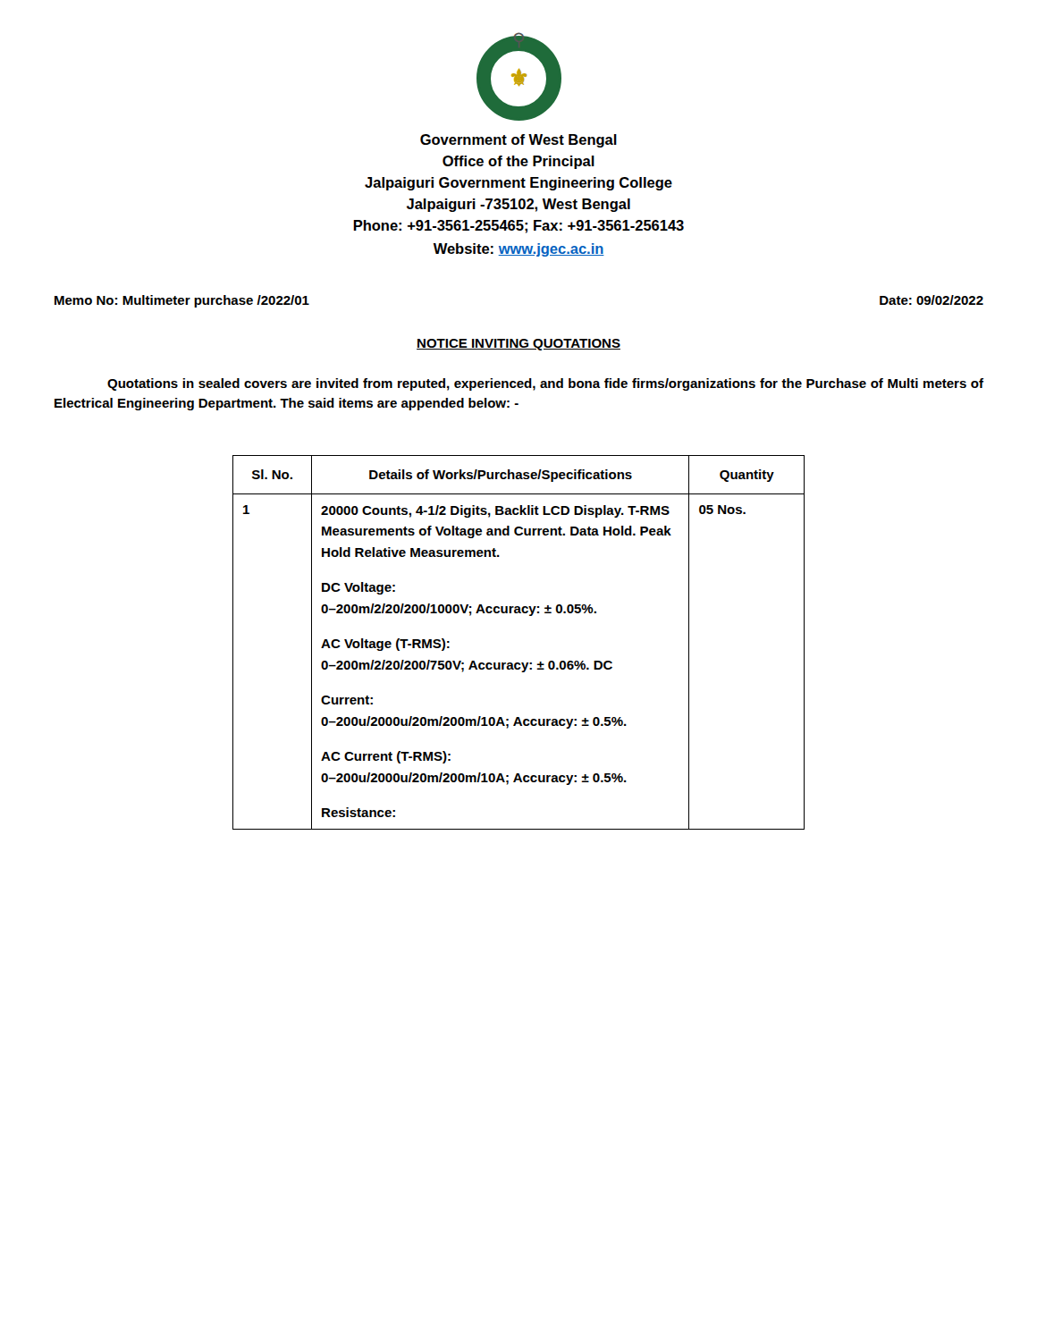⚲
⚜
Government of West Bengal
Office of the Principal
Jalpaiguri Government Engineering College
Jalpaiguri -735102, West Bengal
Phone: +91-3561-255465; Fax: +91-3561-256143
Website: www.jgec.ac.in
Memo No: Multimeter purchase /2022/01 Date: 09/02/2022
NOTICE INVITING QUOTATIONS
Quotations in sealed covers are invited from reputed, experienced, and bona fide firms/organizations for the Purchase of Multi meters of Electrical Engineering Department. The said items are appended below: -
| Sl. No. | Details of Works/Purchase/Specifications | Quantity |
| --- | --- | --- |
| 1 | 20000 Counts, 4-1/2 Digits, Backlit LCD Display. T-RMS Measurements of Voltage and Current. Data Hold. Peak Hold Relative Measurement. DC Voltage: 0–200m/2/20/200/1000V; Accuracy: ± 0.05%. AC Voltage (T-RMS): 0–200m/2/20/200/750V; Accuracy: ± 0.06%. DC Current: 0–200u/2000u/20m/200m/10A; Accuracy: ± 0.5%. AC Current (T-RMS): 0–200u/2000u/20m/200m/10A; Accuracy: ± 0.5%. Resistance: | 05 Nos. |